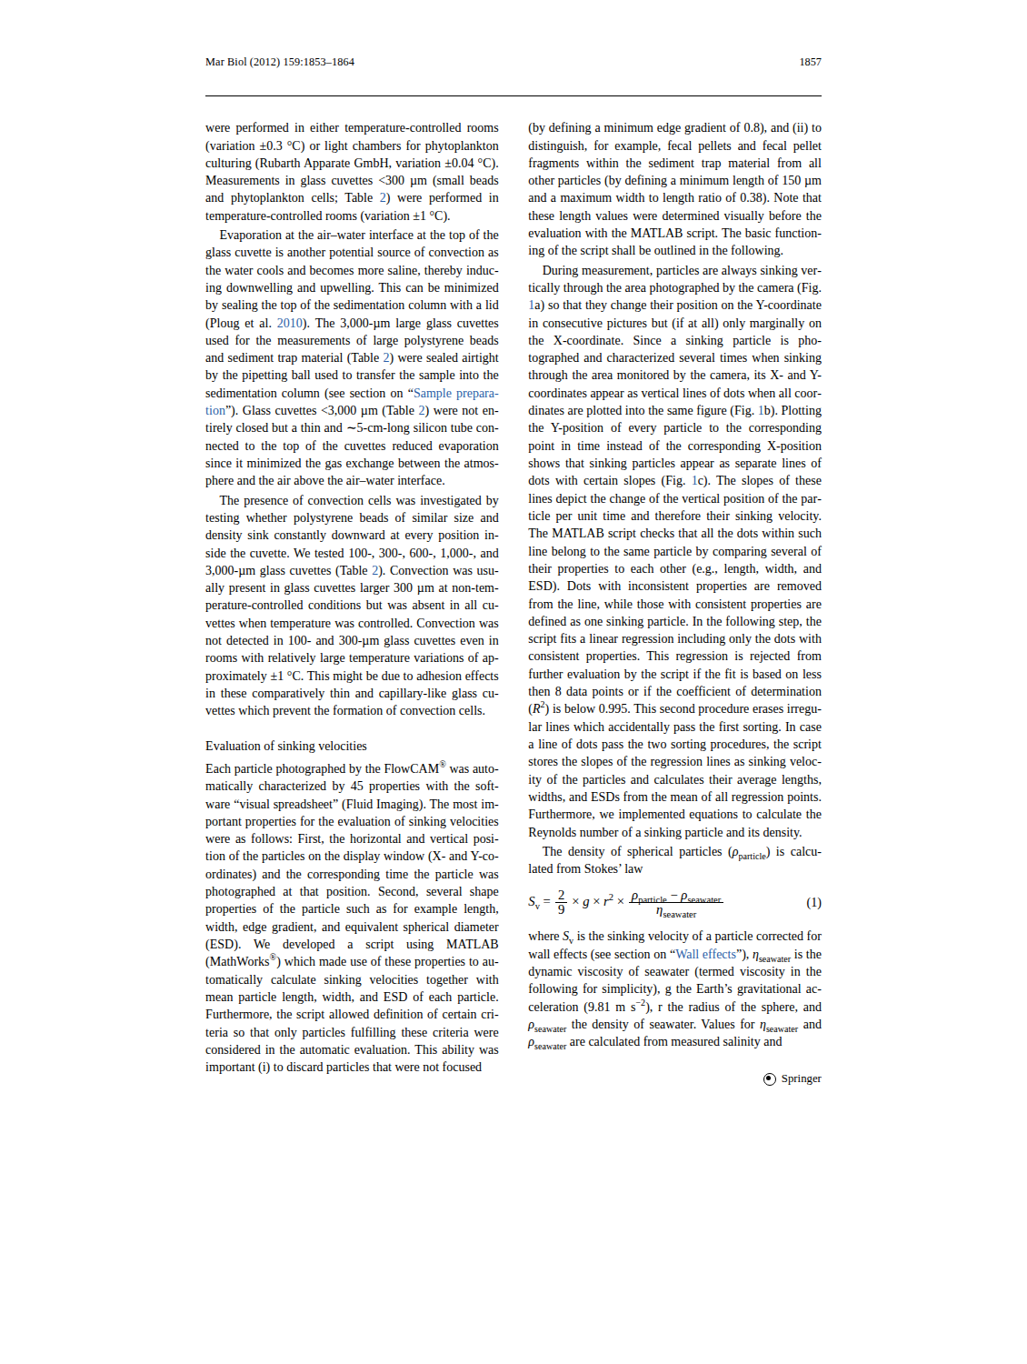Mar Biol (2012) 159:1853–1864
1857
were performed in either temperature-controlled rooms (variation ±0.3 °C) or light chambers for phytoplankton culturing (Rubarth Apparate GmbH, variation ±0.04 °C). Measurements in glass cuvettes <300 µm (small beads and phytoplankton cells; Table 2) were performed in temperature-controlled rooms (variation ±1 °C).
Evaporation at the air–water interface at the top of the glass cuvette is another potential source of convection as the water cools and becomes more saline, thereby inducing downwelling and upwelling. This can be minimized by sealing the top of the sedimentation column with a lid (Ploug et al. 2010). The 3,000-µm large glass cuvettes used for the measurements of large polystyrene beads and sediment trap material (Table 2) were sealed airtight by the pipetting ball used to transfer the sample into the sedimentation column (see section on “Sample preparation”). Glass cuvettes <3,000 µm (Table 2) were not entirely closed but a thin and ∼5-cm-long silicon tube connected to the top of the cuvettes reduced evaporation since it minimized the gas exchange between the atmosphere and the air above the air–water interface.
The presence of convection cells was investigated by testing whether polystyrene beads of similar size and density sink constantly downward at every position inside the cuvette. We tested 100-, 300-, 600-, 1,000-, and 3,000-µm glass cuvettes (Table 2). Convection was usually present in glass cuvettes larger 300 µm at non-temperature-controlled conditions but was absent in all cuvettes when temperature was controlled. Convection was not detected in 100- and 300-µm glass cuvettes even in rooms with relatively large temperature variations of approximately ±1 °C. This might be due to adhesion effects in these comparatively thin and capillary-like glass cuvettes which prevent the formation of convection cells.
Evaluation of sinking velocities
Each particle photographed by the FlowCAM® was automatically characterized by 45 properties with the software “visual spreadsheet” (Fluid Imaging). The most important properties for the evaluation of sinking velocities were as follows: First, the horizontal and vertical position of the particles on the display window (X- and Y-coordinates) and the corresponding time the particle was photographed at that position. Second, several shape properties of the particle such as for example length, width, edge gradient, and equivalent spherical diameter (ESD). We developed a script using MATLAB (MathWorks®) which made use of these properties to automatically calculate sinking velocities together with mean particle length, width, and ESD of each particle. Furthermore, the script allowed definition of certain criteria so that only particles fulfilling these criteria were considered in the automatic evaluation. This ability was important (i) to discard particles that were not focused
(by defining a minimum edge gradient of 0.8), and (ii) to distinguish, for example, fecal pellets and fecal pellet fragments within the sediment trap material from all other particles (by defining a minimum length of 150 µm and a maximum width to length ratio of 0.38). Note that these length values were determined visually before the evaluation with the MATLAB script. The basic functioning of the script shall be outlined in the following.
During measurement, particles are always sinking vertically through the area photographed by the camera (Fig. 1a) so that they change their position on the Y-coordinate in consecutive pictures but (if at all) only marginally on the X-coordinate. Since a sinking particle is photographed and characterized several times when sinking through the area monitored by the camera, its X- and Y-coordinates appear as vertical lines of dots when all coordinates are plotted into the same figure (Fig. 1b). Plotting the Y-position of every particle to the corresponding point in time instead of the corresponding X-position shows that sinking particles appear as separate lines of dots with certain slopes (Fig. 1c). The slopes of these lines depict the change of the vertical position of the particle per unit time and therefore their sinking velocity. The MATLAB script checks that all the dots within such line belong to the same particle by comparing several of their properties to each other (e.g., length, width, and ESD). Dots with inconsistent properties are removed from the line, while those with consistent properties are defined as one sinking particle. In the following step, the script fits a linear regression including only the dots with consistent properties. This regression is rejected from further evaluation by the script if the fit is based on less then 8 data points or if the coefficient of determination (R2) is below 0.995. This second procedure erases irregular lines which accidentally pass the first sorting. In case a line of dots pass the two sorting procedures, the script stores the slopes of the regression lines as sinking velocity of the particles and calculates their average lengths, widths, and ESDs from the mean of all regression points. Furthermore, we implemented equations to calculate the Reynolds number of a sinking particle and its density.
The density of spherical particles (ρparticle) is calculated from Stokes’ law
Sv = 29 × g × r2 × ρparticle − ρseawater ηseawater (1)
where Sv is the sinking velocity of a particle corrected for wall effects (see section on “Wall effects”), ηseawater is the dynamic viscosity of seawater (termed viscosity in the following for simplicity), g the Earth’s gravitational acceleration (9.81 m s−2), r the radius of the sphere, and ρseawater the density of seawater. Values for ηseawater and ρseawater are calculated from measured salinity and
Springer